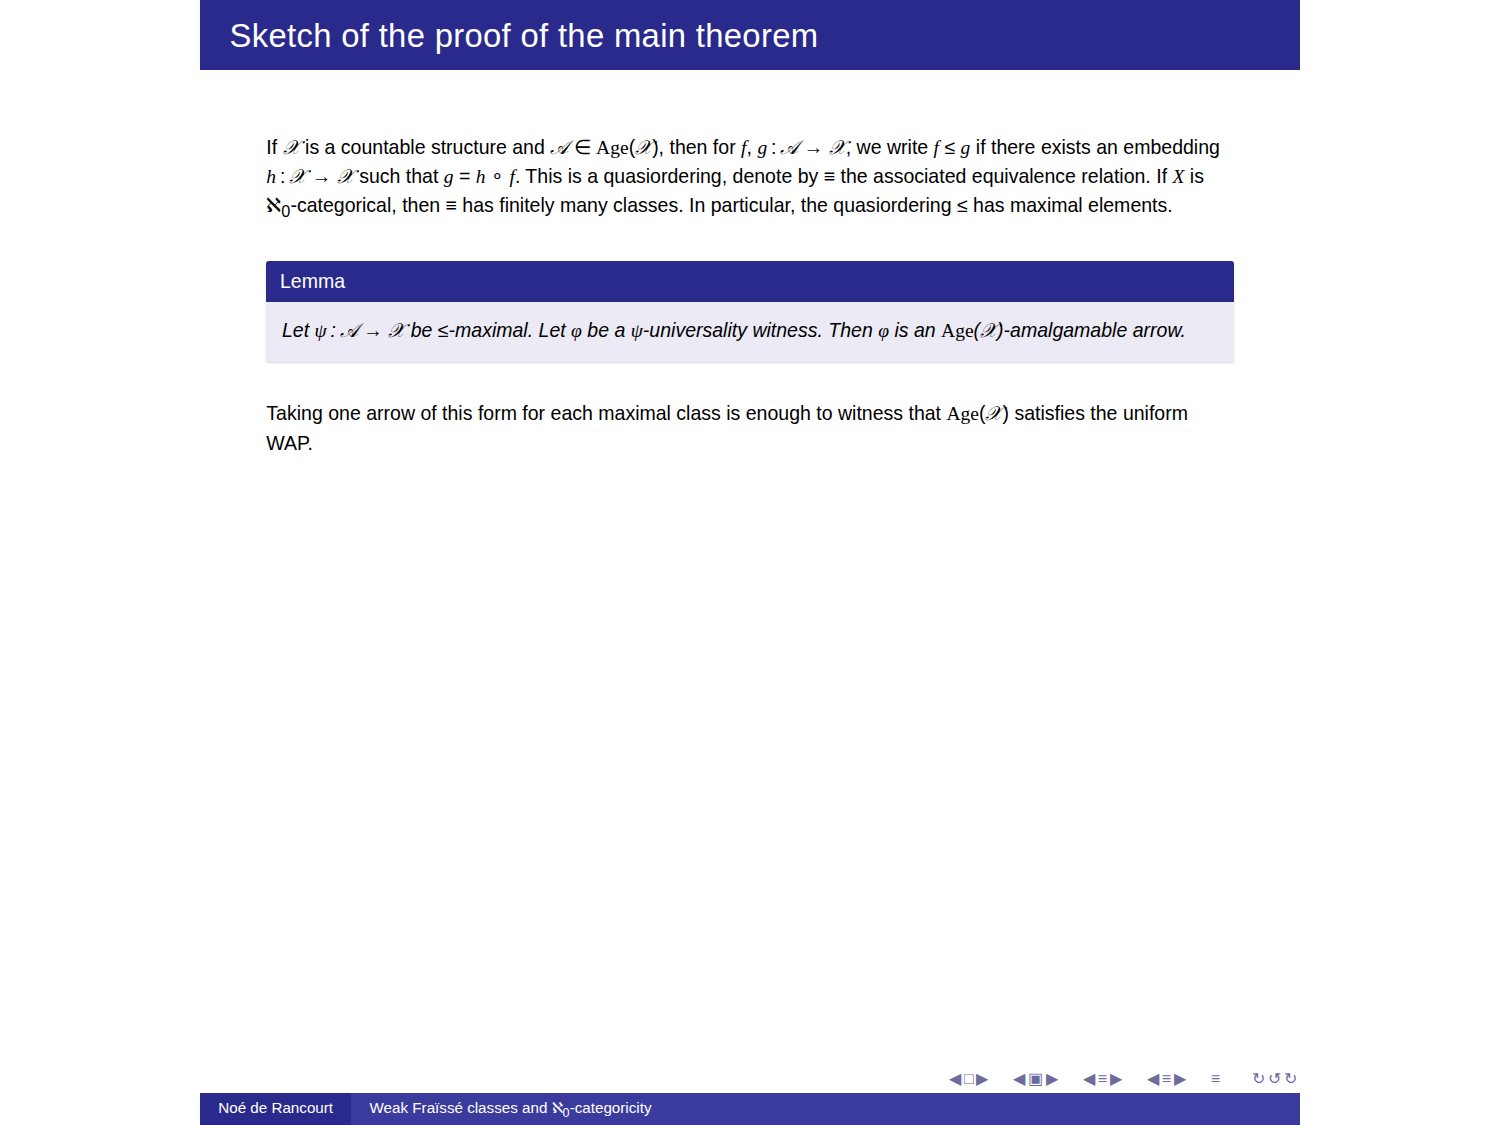Sketch of the proof of the main theorem
If 𝒳 is a countable structure and 𝒜 ∈ Age(𝒳), then for f, g : 𝒜 → 𝒳, we write f ≤ g if there exists an embedding h : 𝒳 → 𝒳 such that g = h ∘ f. This is a quasiordering, denote by ≡ the associated equivalence relation. If X is ℵ0-categorical, then ≡ has finitely many classes. In particular, the quasiordering ≤ has maximal elements.
Lemma
Let ψ : 𝒜 → 𝒳 be ≤-maximal. Let φ be a ψ-universality witness. Then φ is an Age(𝒳)-amalgamable arrow.
Taking one arrow of this form for each maximal class is enough to witness that Age(𝒳) satisfies the uniform WAP.
◀□▶ ◀▣▶ ◀≡▶ ◀≡▶ ≡ ↻↺↻
Noé de Rancourt
Weak Fraïssé classes and ℵ0-categoricity